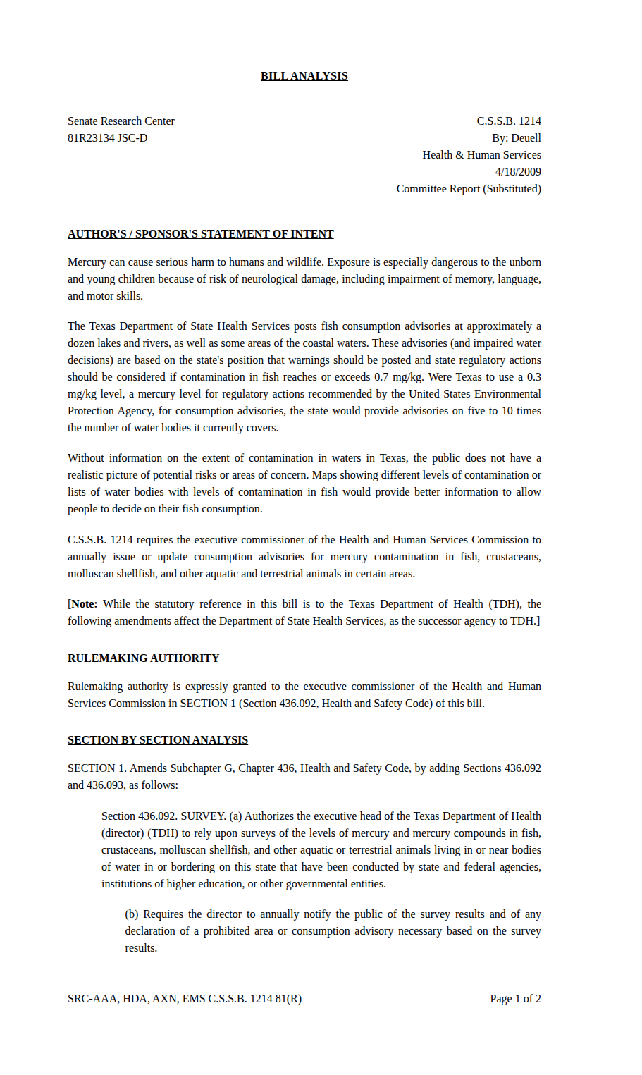BILL ANALYSIS
C.S.S.B. 1214
By: Deuell
Health & Human Services
4/18/2009
Committee Report (Substituted)
Senate Research Center
81R23134 JSC-D
AUTHOR'S / SPONSOR'S STATEMENT OF INTENT
Mercury can cause serious harm to humans and wildlife. Exposure is especially dangerous to the unborn and young children because of risk of neurological damage, including impairment of memory, language, and motor skills.
The Texas Department of State Health Services posts fish consumption advisories at approximately a dozen lakes and rivers, as well as some areas of the coastal waters. These advisories (and impaired water decisions) are based on the state's position that warnings should be posted and state regulatory actions should be considered if contamination in fish reaches or exceeds 0.7 mg/kg. Were Texas to use a 0.3 mg/kg level, a mercury level for regulatory actions recommended by the United States Environmental Protection Agency, for consumption advisories, the state would provide advisories on five to 10 times the number of water bodies it currently covers.
Without information on the extent of contamination in waters in Texas, the public does not have a realistic picture of potential risks or areas of concern. Maps showing different levels of contamination or lists of water bodies with levels of contamination in fish would provide better information to allow people to decide on their fish consumption.
C.S.S.B. 1214 requires the executive commissioner of the Health and Human Services Commission to annually issue or update consumption advisories for mercury contamination in fish, crustaceans, molluscan shellfish, and other aquatic and terrestrial animals in certain areas.
[Note: While the statutory reference in this bill is to the Texas Department of Health (TDH), the following amendments affect the Department of State Health Services, as the successor agency to TDH.]
RULEMAKING AUTHORITY
Rulemaking authority is expressly granted to the executive commissioner of the Health and Human Services Commission in SECTION 1 (Section 436.092, Health and Safety Code) of this bill.
SECTION BY SECTION ANALYSIS
SECTION 1. Amends Subchapter G, Chapter 436, Health and Safety Code, by adding Sections 436.092 and 436.093, as follows:
Section 436.092. SURVEY. (a) Authorizes the executive head of the Texas Department of Health (director) (TDH) to rely upon surveys of the levels of mercury and mercury compounds in fish, crustaceans, molluscan shellfish, and other aquatic or terrestrial animals living in or near bodies of water in or bordering on this state that have been conducted by state and federal agencies, institutions of higher education, or other governmental entities.
(b) Requires the director to annually notify the public of the survey results and of any declaration of a prohibited area or consumption advisory necessary based on the survey results.
SRC-AAA, HDA, AXN, EMS C.S.S.B. 1214 81(R)
Page 1 of 2